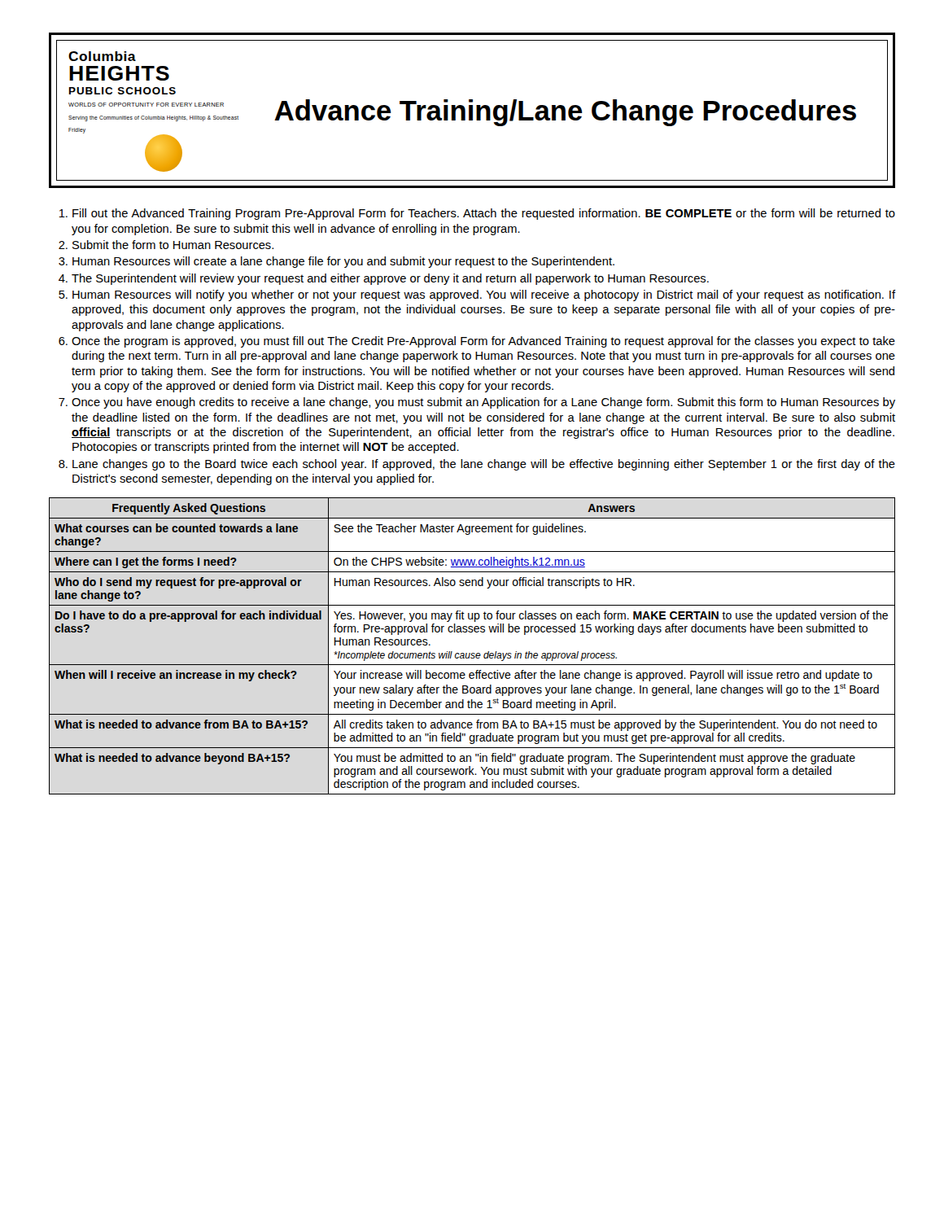Columbia
HEIGHTS
PUBLIC SCHOOLS
WORLDS OF OPPORTUNITY FOR EVERY LEARNER
Serving the Communities of Columbia Heights, Hilltop & Southeast Fridley
Advance Training/Lane Change Procedures
Fill out the Advanced Training Program Pre-Approval Form for Teachers. Attach the requested information. BE COMPLETE or the form will be returned to you for completion. Be sure to submit this well in advance of enrolling in the program.
Submit the form to Human Resources.
Human Resources will create a lane change file for you and submit your request to the Superintendent.
The Superintendent will review your request and either approve or deny it and return all paperwork to Human Resources.
Human Resources will notify you whether or not your request was approved. You will receive a photocopy in District mail of your request as notification. If approved, this document only approves the program, not the individual courses. Be sure to keep a separate personal file with all of your copies of pre-approvals and lane change applications.
Once the program is approved, you must fill out The Credit Pre-Approval Form for Advanced Training to request approval for the classes you expect to take during the next term. Turn in all pre-approval and lane change paperwork to Human Resources. Note that you must turn in pre-approvals for all courses one term prior to taking them. See the form for instructions. You will be notified whether or not your courses have been approved. Human Resources will send you a copy of the approved or denied form via District mail. Keep this copy for your records.
Once you have enough credits to receive a lane change, you must submit an Application for a Lane Change form. Submit this form to Human Resources by the deadline listed on the form. If the deadlines are not met, you will not be considered for a lane change at the current interval. Be sure to also submit official transcripts or at the discretion of the Superintendent, an official letter from the registrar's office to Human Resources prior to the deadline. Photocopies or transcripts printed from the internet will NOT be accepted.
Lane changes go to the Board twice each school year. If approved, the lane change will be effective beginning either September 1 or the first day of the District's second semester, depending on the interval you applied for.
| Frequently Asked Questions | Answers |
| --- | --- |
| What courses can be counted towards a lane change? | See the Teacher Master Agreement for guidelines. |
| Where can I get the forms I need? | On the CHPS website: www.colheights.k12.mn.us |
| Who do I send my request for pre-approval or lane change to? | Human Resources. Also send your official transcripts to HR. |
| Do I have to do a pre-approval for each individual class? | Yes. However, you may fit up to four classes on each form. MAKE CERTAIN to use the updated version of the form. Pre-approval for classes will be processed 15 working days after documents have been submitted to Human Resources. *Incomplete documents will cause delays in the approval process. |
| When will I receive an increase in my check? | Your increase will become effective after the lane change is approved. Payroll will issue retro and update to your new salary after the Board approves your lane change. In general, lane changes will go to the 1 st Board meeting in December and the 1 st Board meeting in April. |
| What is needed to advance from BA to BA+15? | All credits taken to advance from BA to BA+15 must be approved by the Superintendent. You do not need to be admitted to an "in field" graduate program but you must get pre-approval for all credits. |
| What is needed to advance beyond BA+15? | You must be admitted to an "in field" graduate program. The Superintendent must approve the graduate program and all coursework. You must submit with your graduate program approval form a detailed description of the program and included courses. |